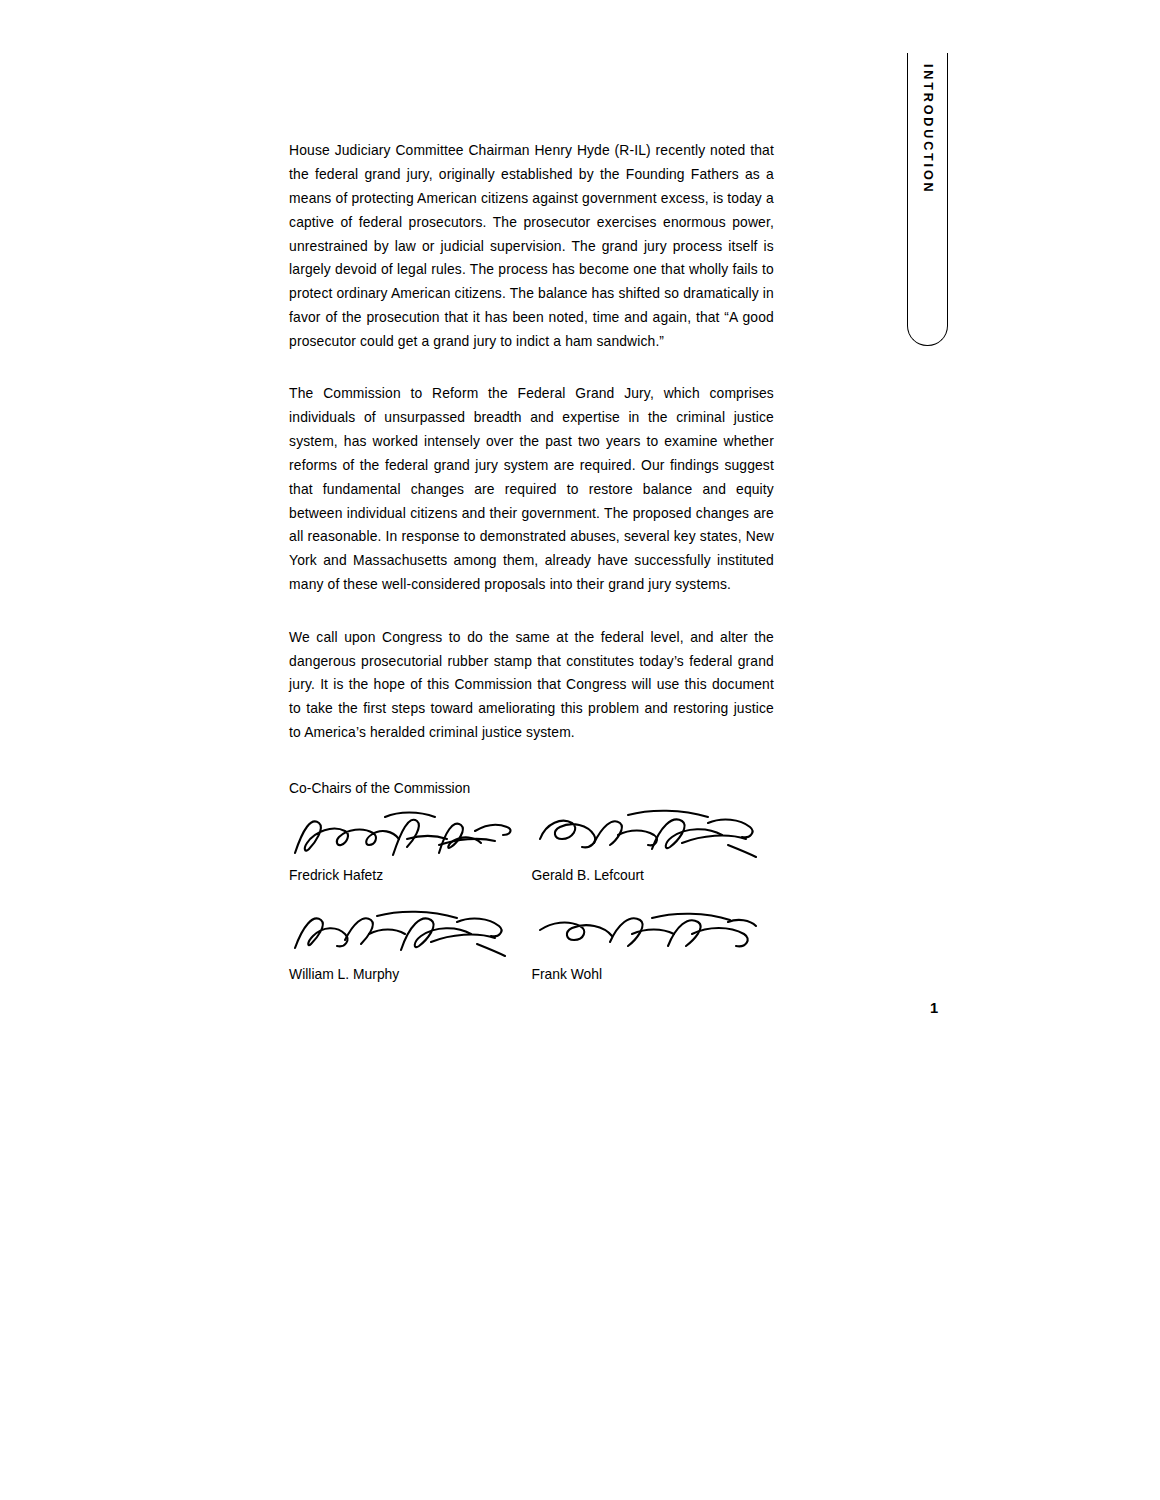INTRODUCTION
House Judiciary Committee Chairman Henry Hyde (R-IL) recently noted that the federal grand jury, originally established by the Founding Fathers as a means of protecting American citizens against government excess, is today a captive of federal prosecutors. The prosecutor exercises enormous power, unrestrained by law or judicial supervision. The grand jury process itself is largely devoid of legal rules. The process has become one that wholly fails to protect ordinary American citizens. The balance has shifted so dramatically in favor of the prosecution that it has been noted, time and again, that “A good prosecutor could get a grand jury to indict a ham sandwich.”
The Commission to Reform the Federal Grand Jury, which comprises individuals of unsurpassed breadth and expertise in the criminal justice system, has worked intensely over the past two years to examine whether reforms of the federal grand jury system are required. Our findings suggest that fundamental changes are required to restore balance and equity between individual citizens and their government. The proposed changes are all reasonable. In response to demonstrated abuses, several key states, New York and Massachusetts among them, already have successfully instituted many of these well-considered proposals into their grand jury systems.
We call upon Congress to do the same at the federal level, and alter the dangerous prosecutorial rubber stamp that constitutes today’s federal grand jury. It is the hope of this Commission that Congress will use this document to take the first steps toward ameliorating this problem and restoring justice to America’s heralded criminal justice system.
Co-Chairs of the Commission
| Fredrick Hafetz | Gerald B. Lefcourt |
| William L. Murphy | Frank Wohl |
1